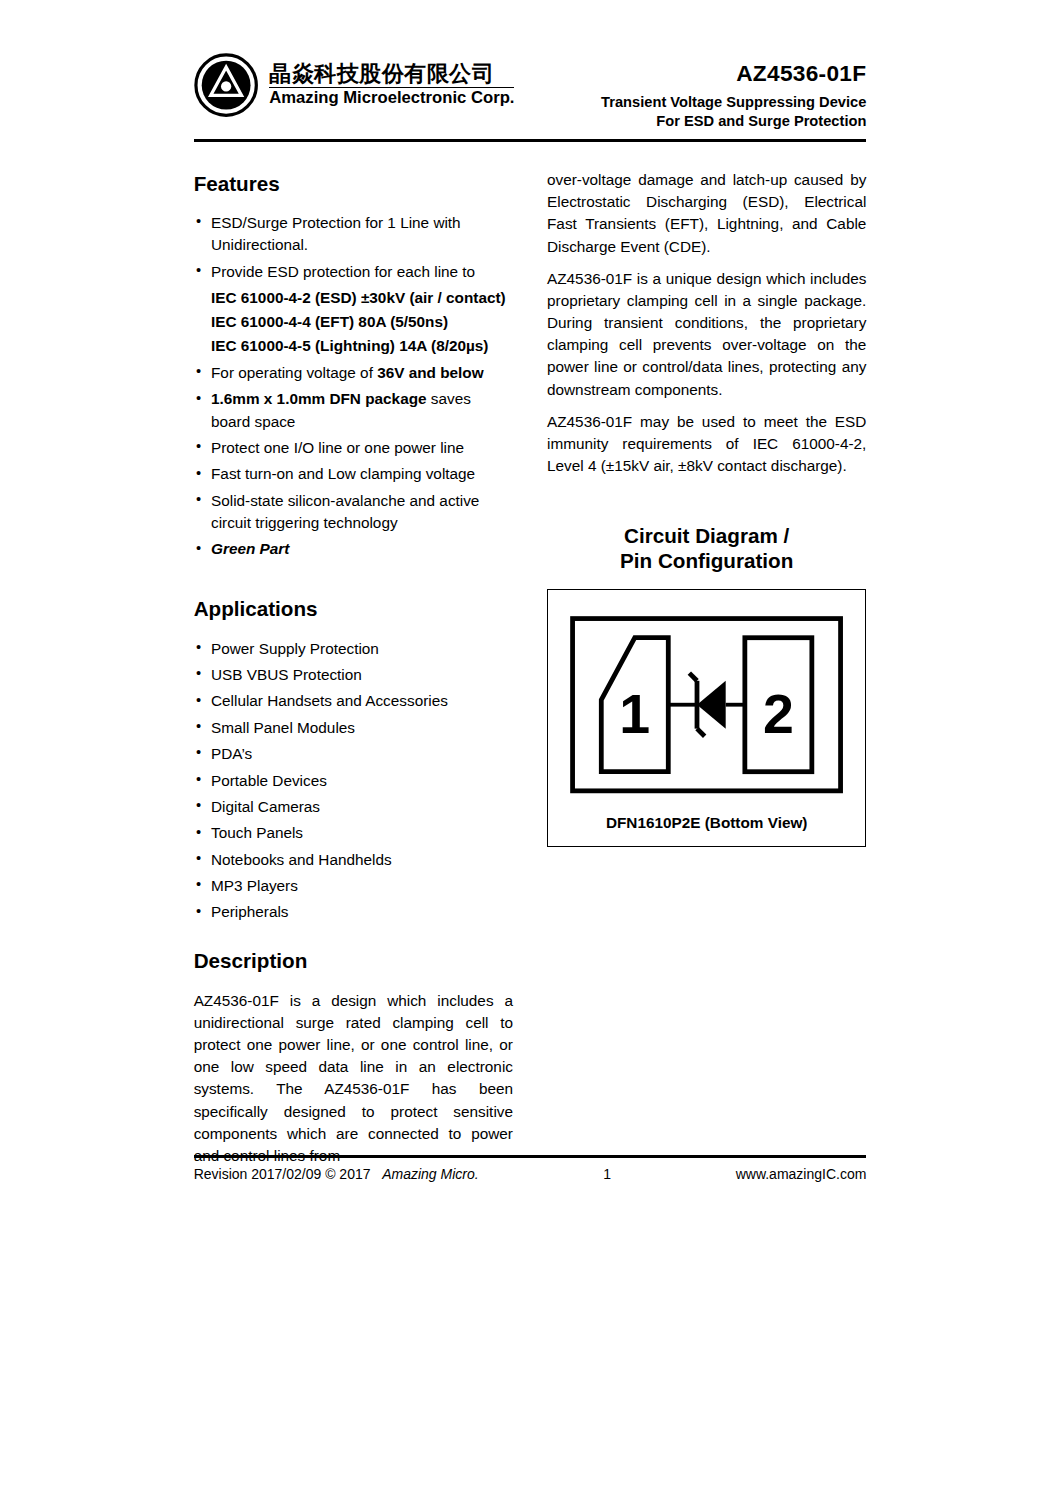晶焱科技股份有限公司
Amazing Microelectronic Corp.
AZ4536-01F
Transient Voltage Suppressing Device
For ESD and Surge Protection
Features
ESD/Surge Protection for 1 Line with Unidirectional.
Provide ESD protection for each line to
IEC 61000-4-2 (ESD) ±30kV (air / contact)
IEC 61000-4-4 (EFT) 80A (5/50ns)
IEC 61000-4-5 (Lightning) 14A (8/20µs)
For operating voltage of 36V and below
1.6mm x 1.0mm DFN package saves board space
Protect one I/O line or one power line
Fast turn-on and Low clamping voltage
Solid-state silicon-avalanche and active circuit triggering technology
Green Part
Applications
Power Supply Protection
USB VBUS Protection
Cellular Handsets and Accessories
Small Panel Modules
PDA’s
Portable Devices
Digital Cameras
Touch Panels
Notebooks and Handhelds
MP3 Players
Peripherals
Description
AZ4536-01F is a design which includes a unidirectional surge rated clamping cell to protect one power line, or one control line, or one low speed data line in an electronic systems. The AZ4536-01F has been specifically designed to protect sensitive components which are connected to power and control lines from
over-voltage damage and latch-up caused by Electrostatic Discharging (ESD), Electrical Fast Transients (EFT), Lightning, and Cable Discharge Event (CDE).
AZ4536-01F is a unique design which includes proprietary clamping cell in a single package. During transient conditions, the proprietary clamping cell prevents over-voltage on the power line or control/data lines, protecting any downstream components.
AZ4536-01F may be used to meet the ESD immunity requirements of IEC 61000-4-2, Level 4 (±15kV air, ±8kV contact discharge).
Circuit Diagram /
Pin Configuration
1 2
DFN1610P2E (Bottom View)
Revision 2017/02/09 © 2017 Amazing Micro.
1
www.amazingIC.com